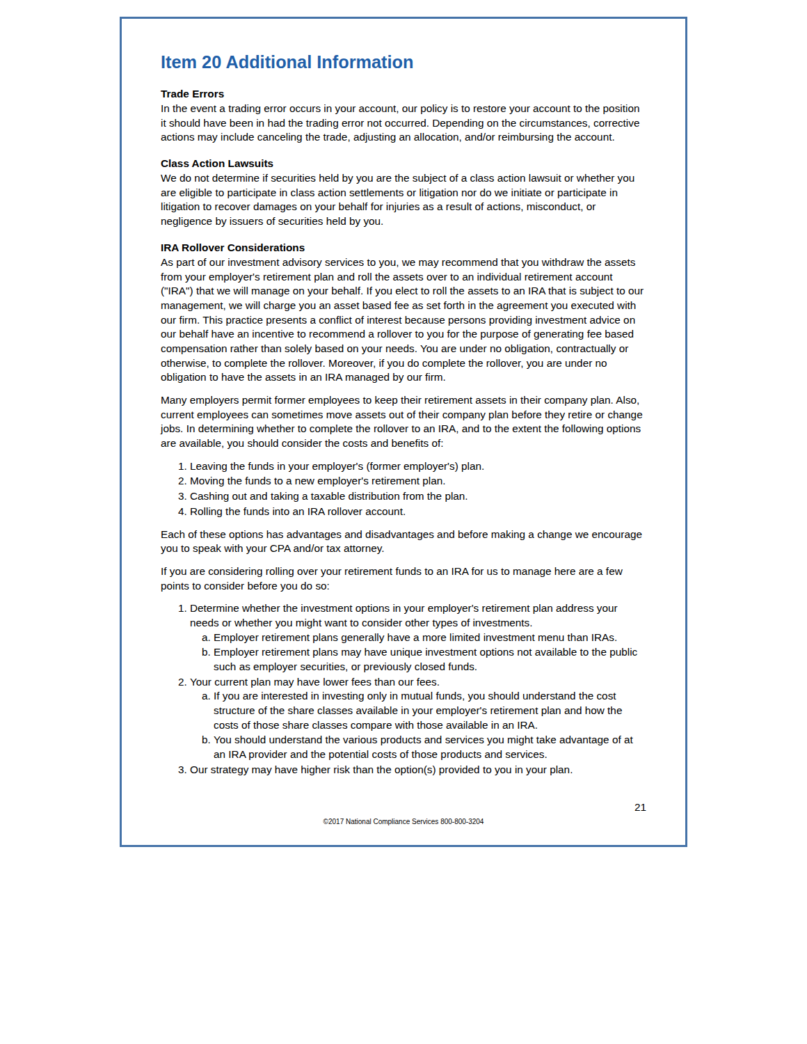Item 20 Additional Information
Trade Errors
In the event a trading error occurs in your account, our policy is to restore your account to the position it should have been in had the trading error not occurred. Depending on the circumstances, corrective actions may include canceling the trade, adjusting an allocation, and/or reimbursing the account.
Class Action Lawsuits
We do not determine if securities held by you are the subject of a class action lawsuit or whether you are eligible to participate in class action settlements or litigation nor do we initiate or participate in litigation to recover damages on your behalf for injuries as a result of actions, misconduct, or negligence by issuers of securities held by you.
IRA Rollover Considerations
As part of our investment advisory services to you, we may recommend that you withdraw the assets from your employer's retirement plan and roll the assets over to an individual retirement account ("IRA") that we will manage on your behalf. If you elect to roll the assets to an IRA that is subject to our management, we will charge you an asset based fee as set forth in the agreement you executed with our firm. This practice presents a conflict of interest because persons providing investment advice on our behalf have an incentive to recommend a rollover to you for the purpose of generating fee based compensation rather than solely based on your needs. You are under no obligation, contractually or otherwise, to complete the rollover. Moreover, if you do complete the rollover, you are under no obligation to have the assets in an IRA managed by our firm.
Many employers permit former employees to keep their retirement assets in their company plan. Also, current employees can sometimes move assets out of their company plan before they retire or change jobs. In determining whether to complete the rollover to an IRA, and to the extent the following options are available, you should consider the costs and benefits of:
Leaving the funds in your employer's (former employer's) plan.
Moving the funds to a new employer's retirement plan.
Cashing out and taking a taxable distribution from the plan.
Rolling the funds into an IRA rollover account.
Each of these options has advantages and disadvantages and before making a change we encourage you to speak with your CPA and/or tax attorney.
If you are considering rolling over your retirement funds to an IRA for us to manage here are a few points to consider before you do so:
Determine whether the investment options in your employer's retirement plan address your needs or whether you might want to consider other types of investments.
Employer retirement plans generally have a more limited investment menu than IRAs.
Employer retirement plans may have unique investment options not available to the public such as employer securities, or previously closed funds.
Your current plan may have lower fees than our fees.
If you are interested in investing only in mutual funds, you should understand the cost structure of the share classes available in your employer's retirement plan and how the costs of those share classes compare with those available in an IRA.
You should understand the various products and services you might take advantage of at an IRA provider and the potential costs of those products and services.
Our strategy may have higher risk than the option(s) provided to you in your plan.
21
©2017 National Compliance Services 800-800-3204